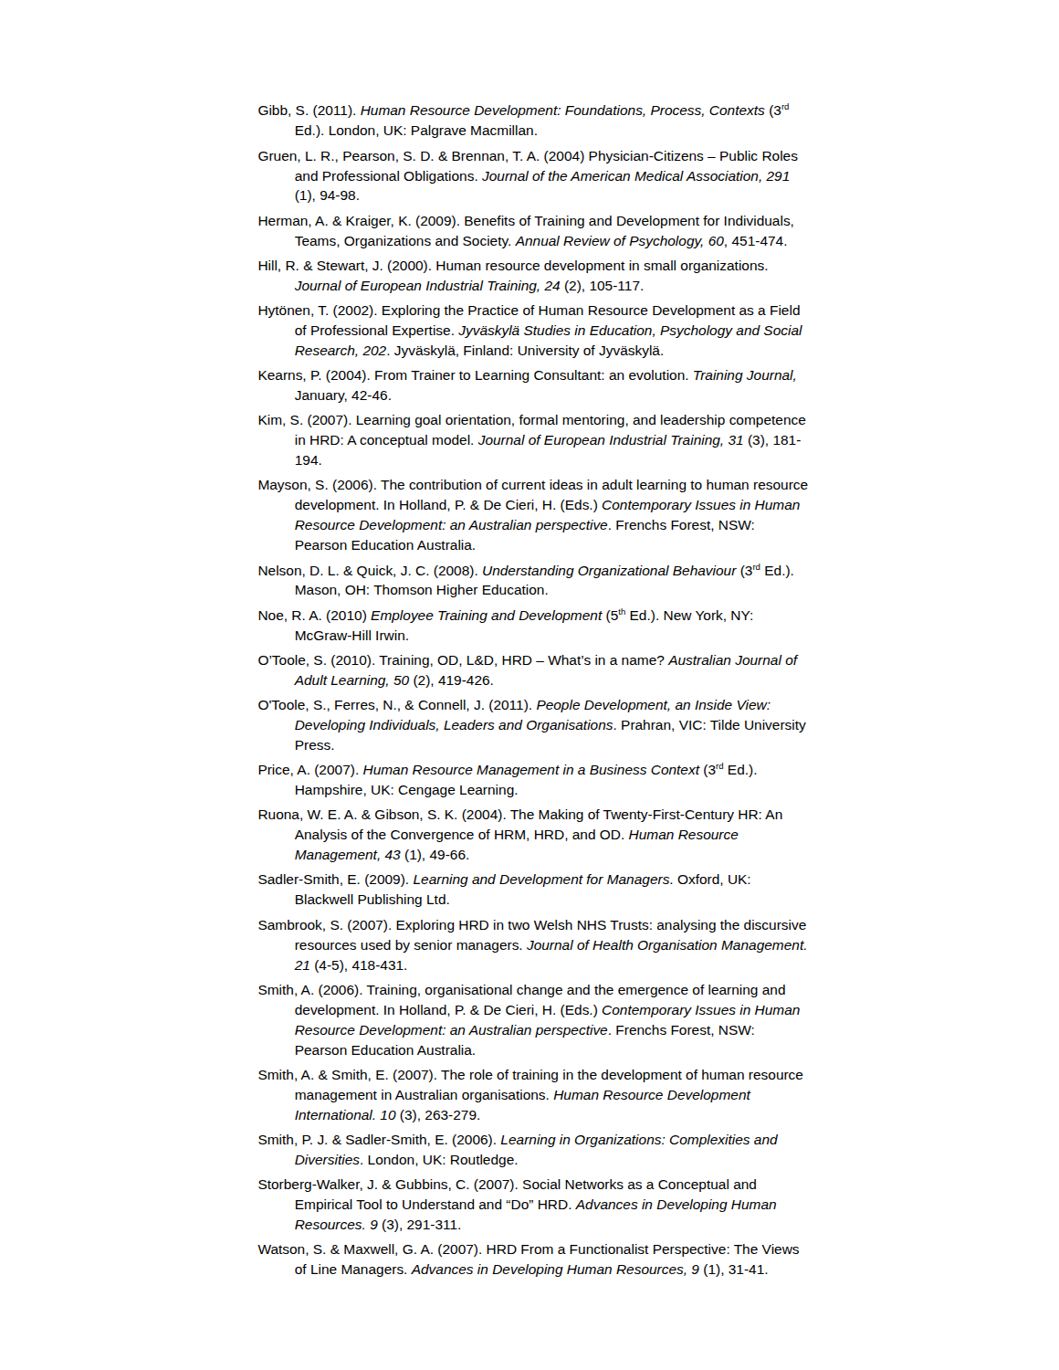Gibb, S. (2011). Human Resource Development: Foundations, Process, Contexts (3rd Ed.). London, UK: Palgrave Macmillan.
Gruen, L. R., Pearson, S. D. & Brennan, T. A. (2004) Physician-Citizens – Public Roles and Professional Obligations. Journal of the American Medical Association, 291 (1), 94-98.
Herman, A. & Kraiger, K. (2009). Benefits of Training and Development for Individuals, Teams, Organizations and Society. Annual Review of Psychology, 60, 451-474.
Hill, R. & Stewart, J. (2000). Human resource development in small organizations. Journal of European Industrial Training, 24 (2), 105-117.
Hytönen, T. (2002). Exploring the Practice of Human Resource Development as a Field of Professional Expertise. Jyväskylä Studies in Education, Psychology and Social Research, 202. Jyväskylä, Finland: University of Jyväskylä.
Kearns, P. (2004). From Trainer to Learning Consultant: an evolution. Training Journal, January, 42-46.
Kim, S. (2007). Learning goal orientation, formal mentoring, and leadership competence in HRD: A conceptual model. Journal of European Industrial Training, 31 (3), 181-194.
Mayson, S. (2006). The contribution of current ideas in adult learning to human resource development. In Holland, P. & De Cieri, H. (Eds.) Contemporary Issues in Human Resource Development: an Australian perspective. Frenchs Forest, NSW: Pearson Education Australia.
Nelson, D. L. & Quick, J. C. (2008). Understanding Organizational Behaviour (3rd Ed.). Mason, OH: Thomson Higher Education.
Noe, R. A. (2010) Employee Training and Development (5th Ed.). New York, NY: McGraw-Hill Irwin.
O’Toole, S. (2010). Training, OD, L&D, HRD – What’s in a name? Australian Journal of Adult Learning, 50 (2), 419-426.
O'Toole, S., Ferres, N., & Connell, J. (2011). People Development, an Inside View: Developing Individuals, Leaders and Organisations. Prahran, VIC: Tilde University Press.
Price, A. (2007). Human Resource Management in a Business Context (3rd Ed.). Hampshire, UK: Cengage Learning.
Ruona, W. E. A. & Gibson, S. K. (2004). The Making of Twenty-First-Century HR: An Analysis of the Convergence of HRM, HRD, and OD. Human Resource Management, 43 (1), 49-66.
Sadler-Smith, E. (2009). Learning and Development for Managers. Oxford, UK: Blackwell Publishing Ltd.
Sambrook, S. (2007). Exploring HRD in two Welsh NHS Trusts: analysing the discursive resources used by senior managers. Journal of Health Organisation Management. 21 (4-5), 418-431.
Smith, A. (2006). Training, organisational change and the emergence of learning and development. In Holland, P. & De Cieri, H. (Eds.) Contemporary Issues in Human Resource Development: an Australian perspective. Frenchs Forest, NSW: Pearson Education Australia.
Smith, A. & Smith, E. (2007). The role of training in the development of human resource management in Australian organisations. Human Resource Development International. 10 (3), 263-279.
Smith, P. J. & Sadler-Smith, E. (2006). Learning in Organizations: Complexities and Diversities. London, UK: Routledge.
Storberg-Walker, J. & Gubbins, C. (2007). Social Networks as a Conceptual and Empirical Tool to Understand and “Do” HRD. Advances in Developing Human Resources. 9 (3), 291-311.
Watson, S. & Maxwell, G. A. (2007). HRD From a Functionalist Perspective: The Views of Line Managers. Advances in Developing Human Resources, 9 (1), 31-41.